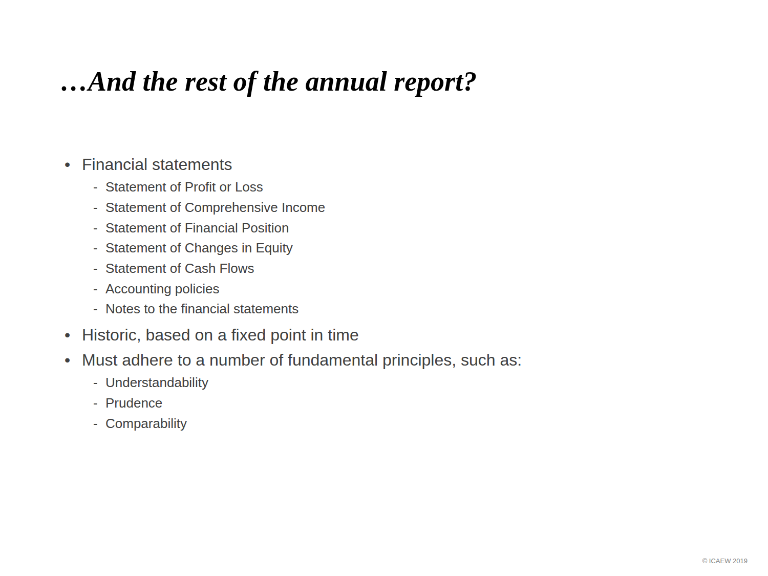…And the rest of the annual report?
Financial statements
Statement of Profit or Loss
Statement of Comprehensive Income
Statement of Financial Position
Statement of Changes in Equity
Statement of Cash Flows
Accounting policies
Notes to the financial statements
Historic, based on a fixed point in time
Must adhere to a number of fundamental principles, such as:
Understandability
Prudence
Comparability
© ICAEW 2019